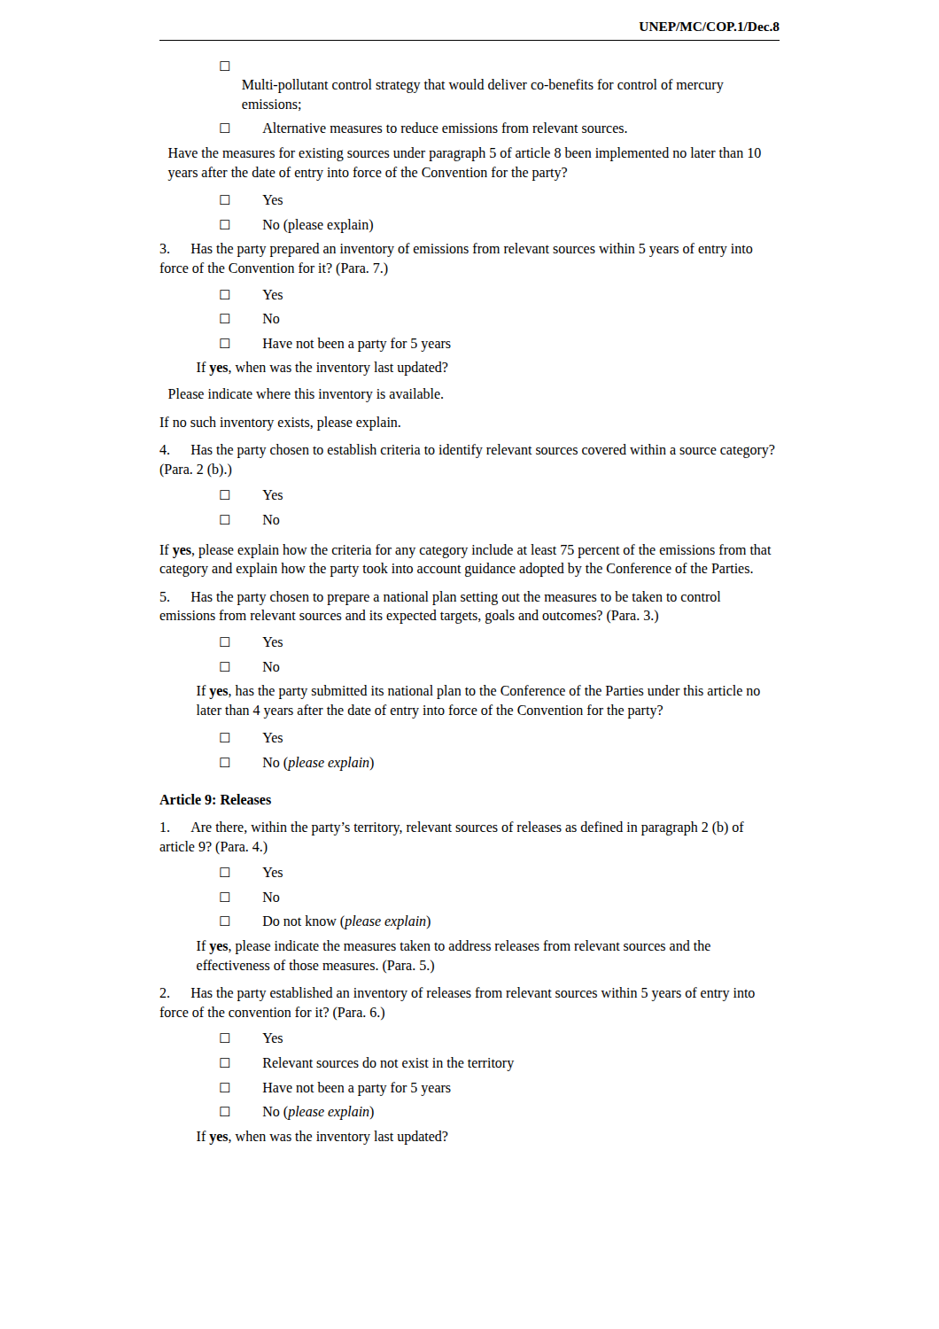UNEP/MC/COP.1/Dec.8
☐Multi-pollutant control strategy that would deliver co-benefits for control of mercury emissions;
☐Alternative measures to reduce emissions from relevant sources.
Have the measures for existing sources under paragraph 5 of article 8 been implemented no later than 10 years after the date of entry into force of the Convention for the party?
☐Yes
☐No (please explain)
3. Has the party prepared an inventory of emissions from relevant sources within 5 years of entry into force of the Convention for it? (Para. 7.)
☐Yes
☐No
☐Have not been a party for 5 years
If yes, when was the inventory last updated?
Please indicate where this inventory is available.
If no such inventory exists, please explain.
4. Has the party chosen to establish criteria to identify relevant sources covered within a source category? (Para. 2 (b).)
☐Yes
☐No
If yes, please explain how the criteria for any category include at least 75 percent of the emissions from that category and explain how the party took into account guidance adopted by the Conference of the Parties.
5. Has the party chosen to prepare a national plan setting out the measures to be taken to control emissions from relevant sources and its expected targets, goals and outcomes? (Para. 3.)
☐Yes
☐No
If yes, has the party submitted its national plan to the Conference of the Parties under this article no later than 4 years after the date of entry into force of the Convention for the party?
☐Yes
☐No (please explain)
Article 9: Releases
1. Are there, within the party’s territory, relevant sources of releases as defined in paragraph 2 (b) of article 9? (Para. 4.)
☐Yes
☐No
☐Do not know (please explain)
If yes, please indicate the measures taken to address releases from relevant sources and the effectiveness of those measures. (Para. 5.)
2. Has the party established an inventory of releases from relevant sources within 5 years of entry into force of the convention for it? (Para. 6.)
☐Yes
☐Relevant sources do not exist in the territory
☐Have not been a party for 5 years
☐No (please explain)
If yes, when was the inventory last updated?